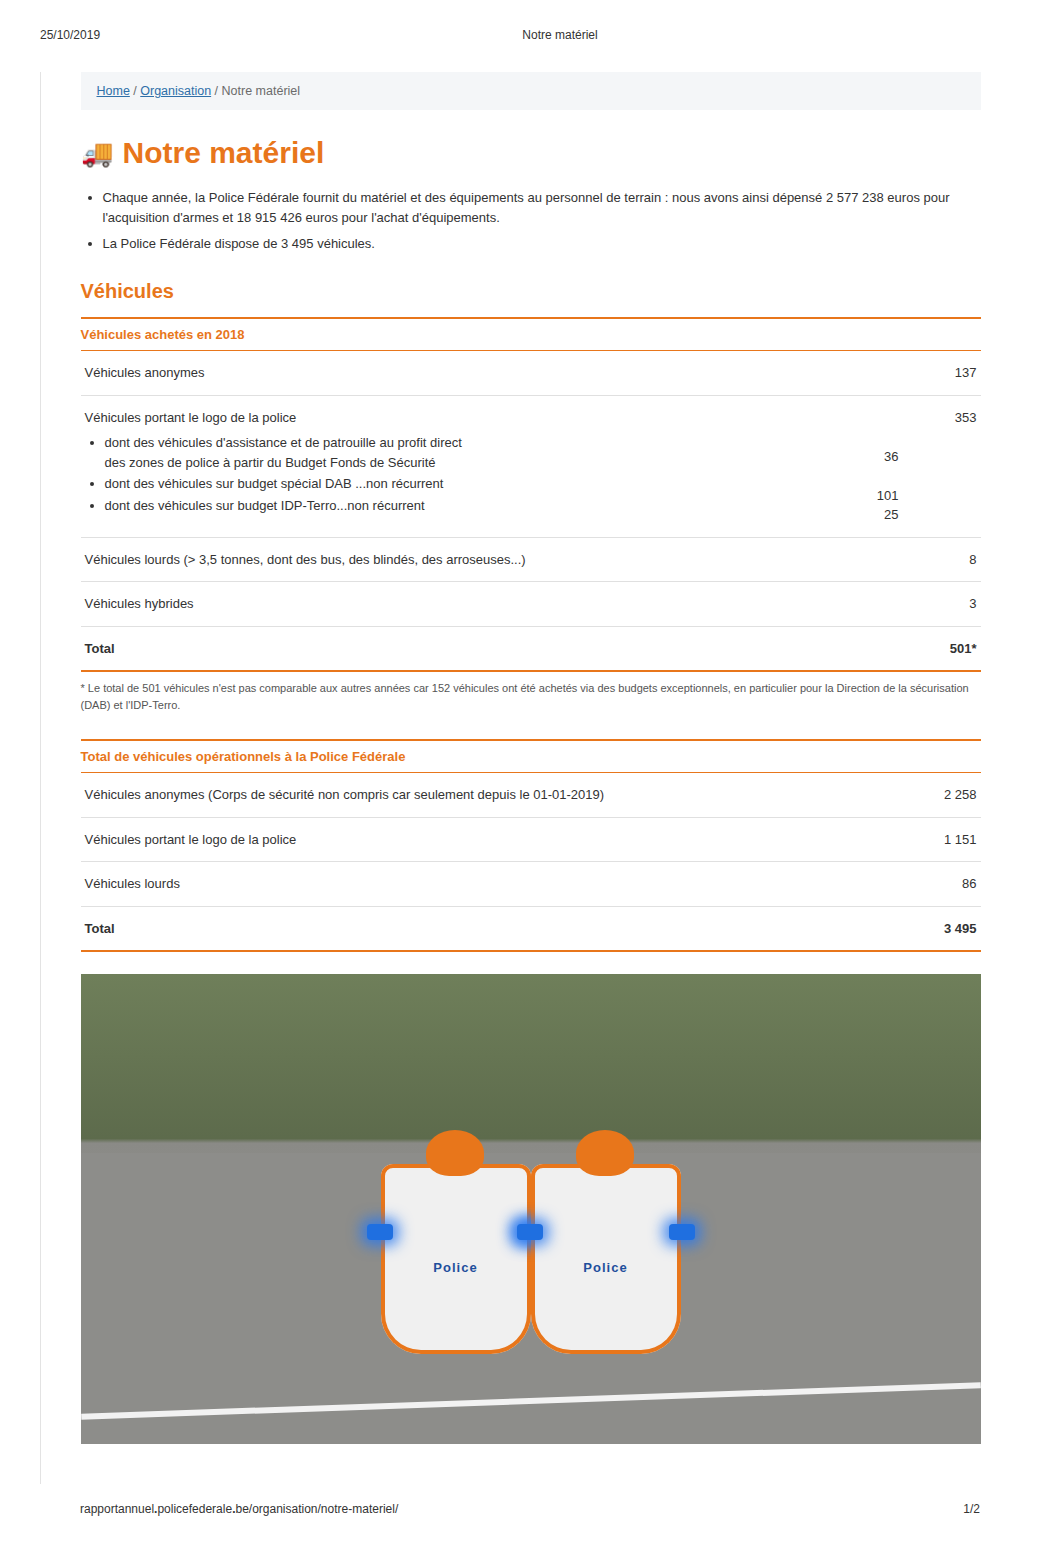25/10/2019
Notre matériel
Home / Organisation / Notre matériel
🚚Notre matériel
Chaque année, la Police Fédérale fournit du matériel et des équipements au personnel de terrain : nous avons ainsi dépensé 2 577 238 euros pour l'acquisition d'armes et 18 915 426 euros pour l'achat d'équipements.
La Police Fédérale dispose de 3 495 véhicules.
Véhicules
Véhicules achetés en 2018
| Véhicules anonymes | | 137 |
| Véhicules portant le logo de la police dont des véhicules d'assistance et de patrouille au profit direct des zones de police à partir du Budget Fonds de Sécurité dont des véhicules sur budget spécial DAB ...non récurrent dont des véhicules sur budget IDP-Terro...non récurrent | 36 101 25 | 353 |
| Véhicules lourds (> 3,5 tonnes, dont des bus, des blindés, des arroseuses...) | | 8 |
| Véhicules hybrides | | 3 |
| Total | | 501* |
* Le total de 501 véhicules n'est pas comparable aux autres années car 152 véhicules ont été achetés via des budgets exceptionnels, en particulier pour la Direction de la sécurisation (DAB) et l'IDP-Terro.
Total de véhicules opérationnels à la Police Fédérale
| Véhicules anonymes (Corps de sécurité non compris car seulement depuis le 01-01-2019) | 2 258 |
| Véhicules portant le logo de la police | 1 151 |
| Véhicules lourds | 86 |
| Total | 3 495 |
Police
Police
rapportannuel. policefederale. be/organisation/notre-materiel/
1/2